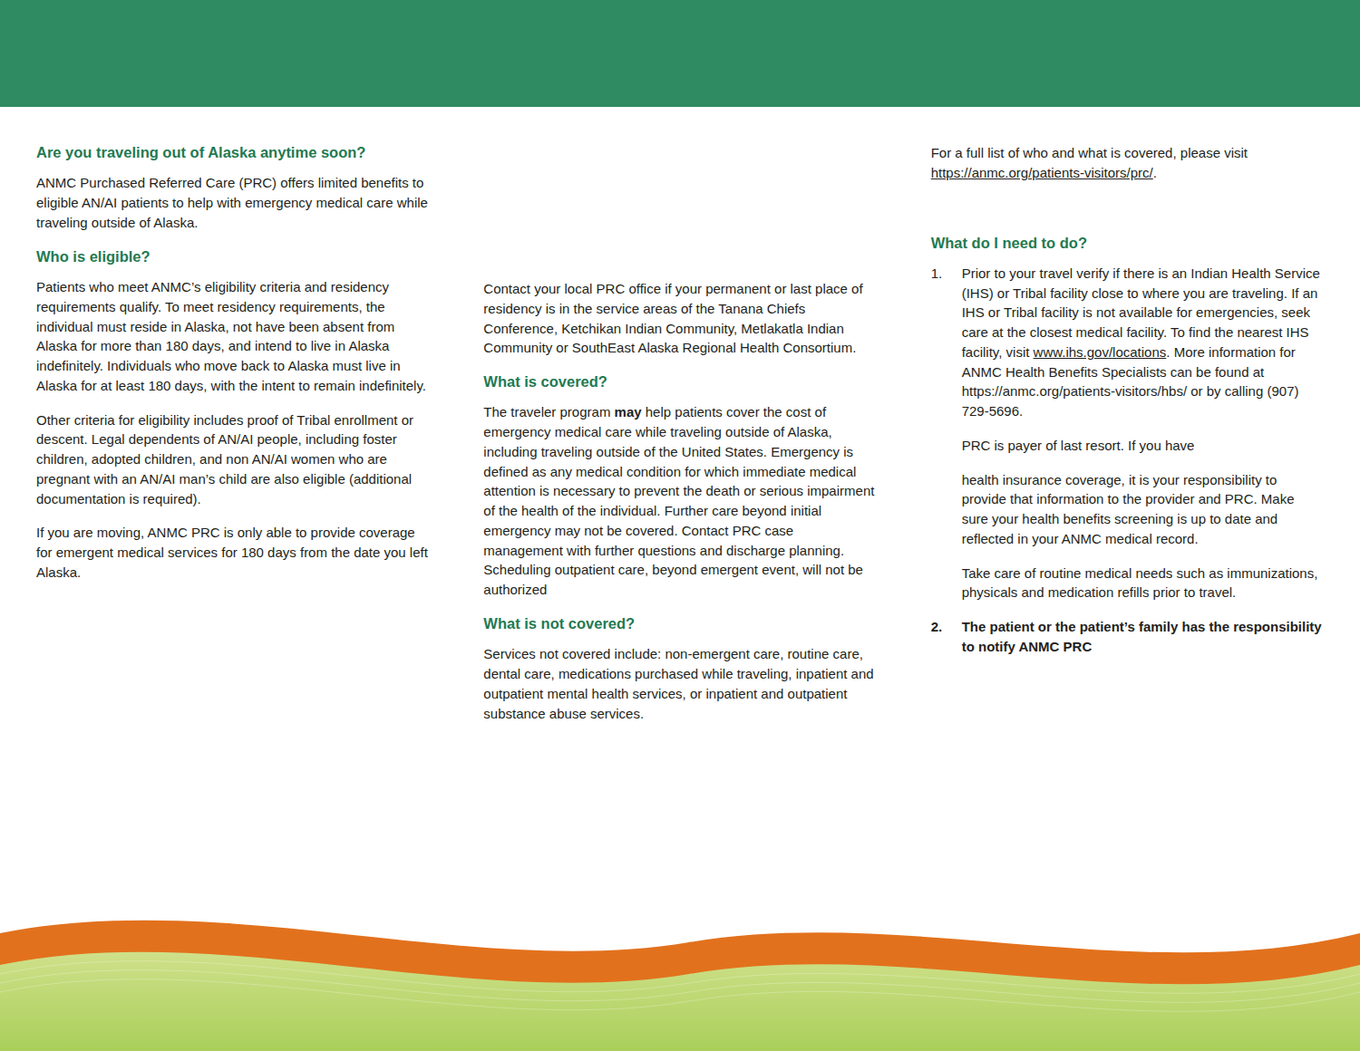Are you traveling out of Alaska anytime soon?
ANMC Purchased Referred Care (PRC) offers limited benefits to eligible AN/AI patients to help with emergency medical care while traveling outside of Alaska.
Who is eligible?
Patients who meet ANMC’s eligibility criteria and residency requirements qualify. To meet residency requirements, the individual must reside in Alaska, not have been absent from Alaska for more than 180 days, and intend to live in Alaska indefinitely. Individuals who move back to Alaska must live in Alaska for at least 180 days, with the intent to remain indefinitely.
Other criteria for eligibility includes proof of Tribal enrollment or descent. Legal dependents of AN/AI people, including foster children, adopted children, and non AN/AI women who are pregnant with an AN/AI man’s child are also eligible (additional documentation is required).
If you are moving, ANMC PRC is only able to provide coverage for emergent medical services for 180 days from the date you left Alaska.
Contact your local PRC office if your permanent or last place of residency is in the service areas of the Tanana Chiefs Conference, Ketchikan Indian Community, Metlakatla Indian Community or SouthEast Alaska Regional Health Consortium.
What is covered?
The traveler program may help patients cover the cost of emergency medical care while traveling outside of Alaska, including traveling outside of the United States. Emergency is defined as any medical condition for which immediate medical attention is necessary to prevent the death or serious impairment of the health of the individual. Further care beyond initial emergency may not be covered. Contact PRC case management with further questions and discharge planning. Scheduling outpatient care, beyond emergent event, will not be authorized
What is not covered?
Services not covered include: non-emergent care, routine care, dental care, medications purchased while traveling, inpatient and outpatient mental health services, or inpatient and outpatient substance abuse services.
For a full list of who and what is covered, please visit https://anmc.org/patients-visitors/prc/.
What do I need to do?
Prior to your travel verify if there is an Indian Health Service (IHS) or Tribal facility close to where you are traveling. If an IHS or Tribal facility is not available for emergencies, seek care at the closest medical facility. To find the nearest IHS facility, visit www.ihs.gov/locations. More information for ANMC Health Benefits Specialists can be found at https://anmc.org/patients-visitors/hbs/ or by calling (907) 729-5696.
PRC is payer of last resort. If you have
health insurance coverage, it is your responsibility to provide that information to the provider and PRC. Make sure your health benefits screening is up to date and reflected in your ANMC medical record.
Take care of routine medical needs such as immunizations, physicals and medication refills prior to travel.
The patient or the patient’s family has the responsibility to notify ANMC PRC